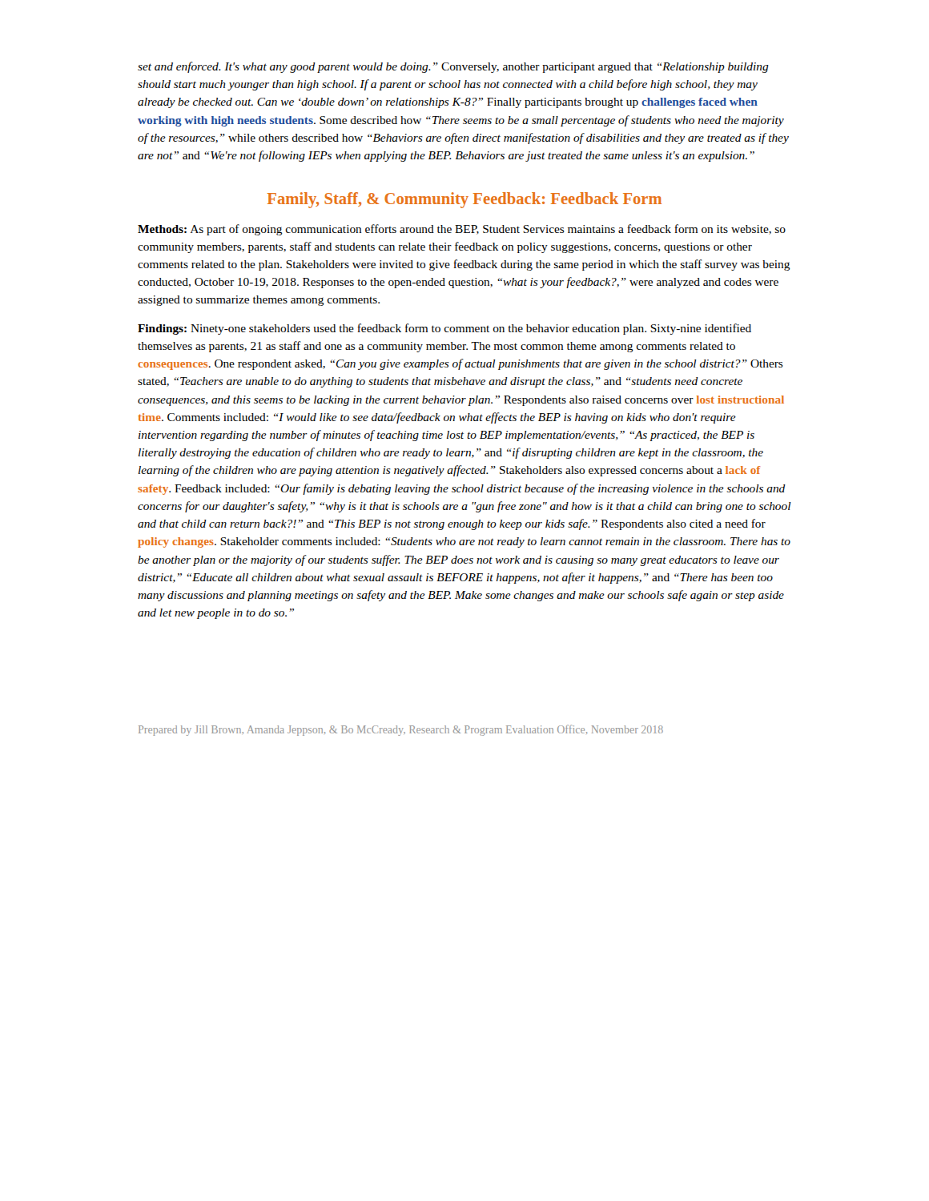set and enforced. It's what any good parent would be doing.” Conversely, another participant argued that “Relationship building should start much younger than high school. If a parent or school has not connected with a child before high school, they may already be checked out. Can we ‘double down’ on relationships K-8?” Finally participants brought up challenges faced when working with high needs students. Some described how “There seems to be a small percentage of students who need the majority of the resources,” while others described how “Behaviors are often direct manifestation of disabilities and they are treated as if they are not” and “We're not following IEPs when applying the BEP. Behaviors are just treated the same unless it's an expulsion.”
Family, Staff, & Community Feedback: Feedback Form
Methods: As part of ongoing communication efforts around the BEP, Student Services maintains a feedback form on its website, so community members, parents, staff and students can relate their feedback on policy suggestions, concerns, questions or other comments related to the plan. Stakeholders were invited to give feedback during the same period in which the staff survey was being conducted, October 10-19, 2018. Responses to the open-ended question, “what is your feedback?,” were analyzed and codes were assigned to summarize themes among comments.
Findings: Ninety-one stakeholders used the feedback form to comment on the behavior education plan. Sixty-nine identified themselves as parents, 21 as staff and one as a community member. The most common theme among comments related to consequences. One respondent asked, “Can you give examples of actual punishments that are given in the school district?” Others stated, “Teachers are unable to do anything to students that misbehave and disrupt the class,” and “students need concrete consequences, and this seems to be lacking in the current behavior plan.” Respondents also raised concerns over lost instructional time. Comments included: “I would like to see data/feedback on what effects the BEP is having on kids who don't require intervention regarding the number of minutes of teaching time lost to BEP implementation/events,” “As practiced, the BEP is literally destroying the education of children who are ready to learn,” and “if disrupting children are kept in the classroom, the learning of the children who are paying attention is negatively affected.” Stakeholders also expressed concerns about a lack of safety. Feedback included: “Our family is debating leaving the school district because of the increasing violence in the schools and concerns for our daughter's safety,” “why is it that is schools are a "gun free zone" and how is it that a child can bring one to school and that child can return back?!” and “This BEP is not strong enough to keep our kids safe.” Respondents also cited a need for policy changes. Stakeholder comments included: “Students who are not ready to learn cannot remain in the classroom. There has to be another plan or the majority of our students suffer. The BEP does not work and is causing so many great educators to leave our district,” “Educate all children about what sexual assault is BEFORE it happens, not after it happens,” and “There has been too many discussions and planning meetings on safety and the BEP. Make some changes and make our schools safe again or step aside and let new people in to do so.”
Prepared by Jill Brown, Amanda Jeppson, & Bo McCready, Research & Program Evaluation Office, November 2018